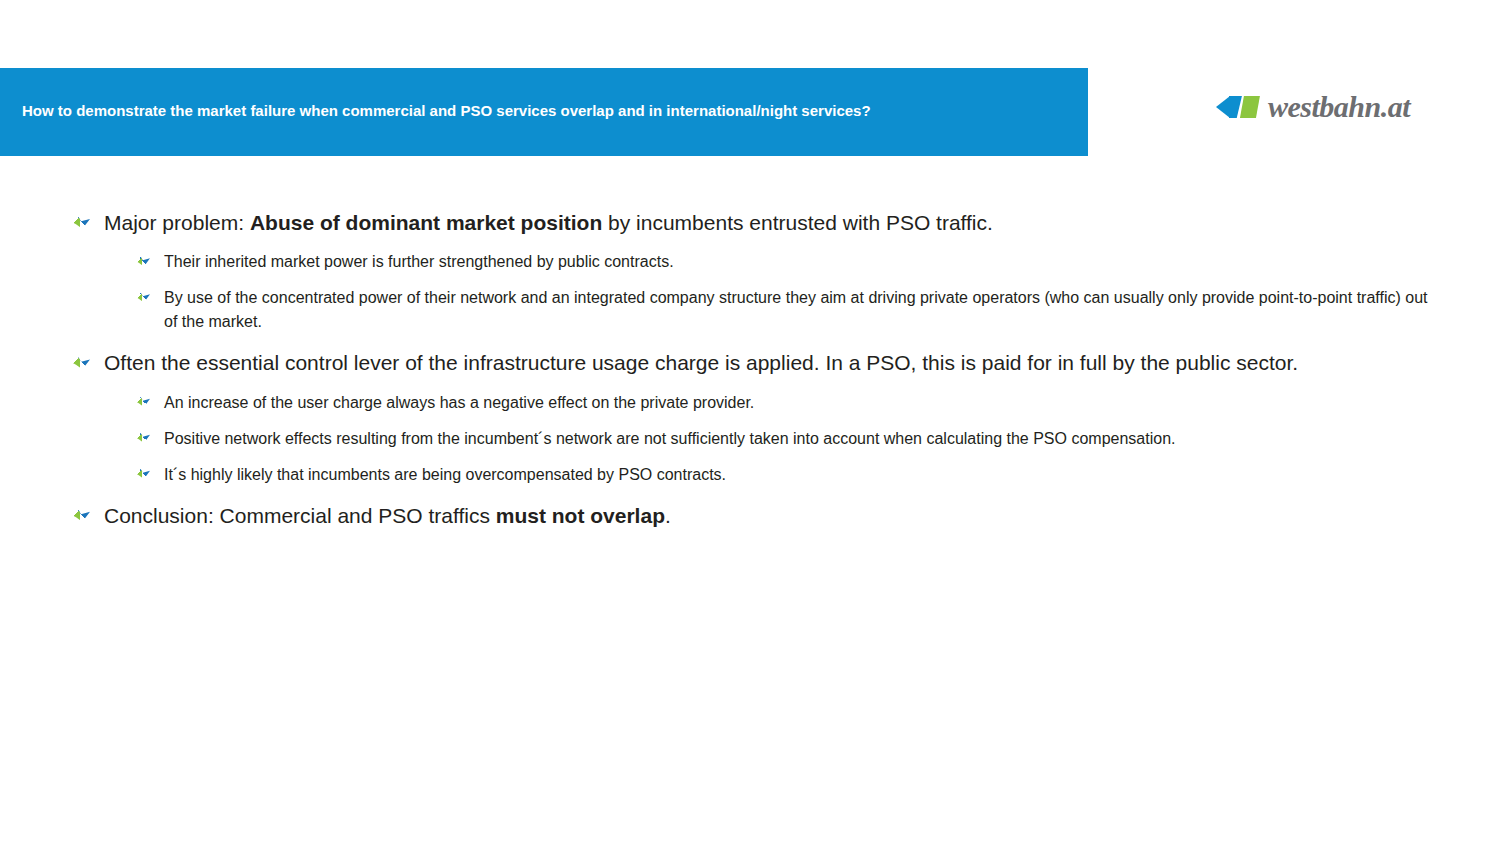How to demonstrate the market failure when commercial and PSO services overlap and in international/night services?
westbahn.at
Major problem: Abuse of dominant market position by incumbents entrusted with PSO traffic.
Their inherited market power is further strengthened by public contracts.
By use of the concentrated power of their network and an integrated company structure they aim at driving private operators (who can usually only provide point-to-point traffic) out of the market.
Often the essential control lever of the infrastructure usage charge is applied. In a PSO, this is paid for in full by the public sector.
An increase of the user charge always has a negative effect on the private provider.
Positive network effects resulting from the incumbent´s network are not sufficiently taken into account when calculating the PSO compensation.
It´s highly likely that incumbents are being overcompensated by PSO contracts.
Conclusion: Commercial and PSO traffics must not overlap.